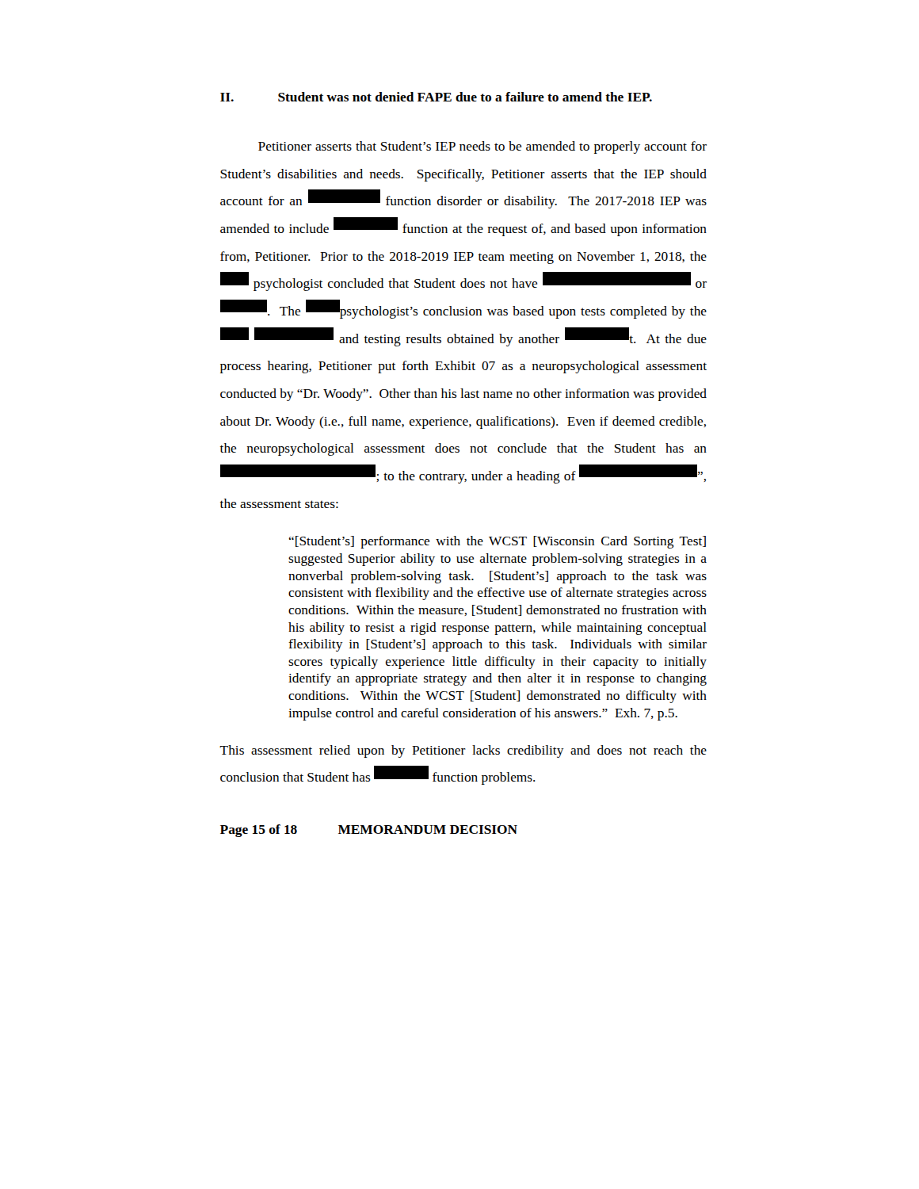II. Student was not denied FAPE due to a failure to amend the IEP.
Petitioner asserts that Student’s IEP needs to be amended to properly account for Student’s disabilities and needs. Specifically, Petitioner asserts that the IEP should account for an function disorder or disability. The 2017-2018 IEP was amended to include function at the request of, and based upon information from, Petitioner. Prior to the 2018-2019 IEP team meeting on November 1, 2018, the psychologist concluded that Student does not have or . The psychologist’s conclusion was based upon tests completed by the and testing results obtained by another t. At the due process hearing, Petitioner put forth Exhibit 07 as a neuropsychological assessment conducted by “Dr. Woody”. Other than his last name no other information was provided about Dr. Woody (i.e., full name, experience, qualifications). Even if deemed credible, the neuropsychological assessment does not conclude that the Student has an ; to the contrary, under a heading of ”, the assessment states:
“[Student’s] performance with the WCST [Wisconsin Card Sorting Test] suggested Superior ability to use alternate problem-solving strategies in a nonverbal problem-solving task. [Student’s] approach to the task was consistent with flexibility and the effective use of alternate strategies across conditions. Within the measure, [Student] demonstrated no frustration with his ability to resist a rigid response pattern, while maintaining conceptual flexibility in [Student’s] approach to this task. Individuals with similar scores typically experience little difficulty in their capacity to initially identify an appropriate strategy and then alter it in response to changing conditions. Within the WCST [Student] demonstrated no difficulty with impulse control and careful consideration of his answers.” Exh. 7, p.5.
This assessment relied upon by Petitioner lacks credibility and does not reach the conclusion that Student has function problems.
Page 15 of 18 MEMORANDUM DECISION